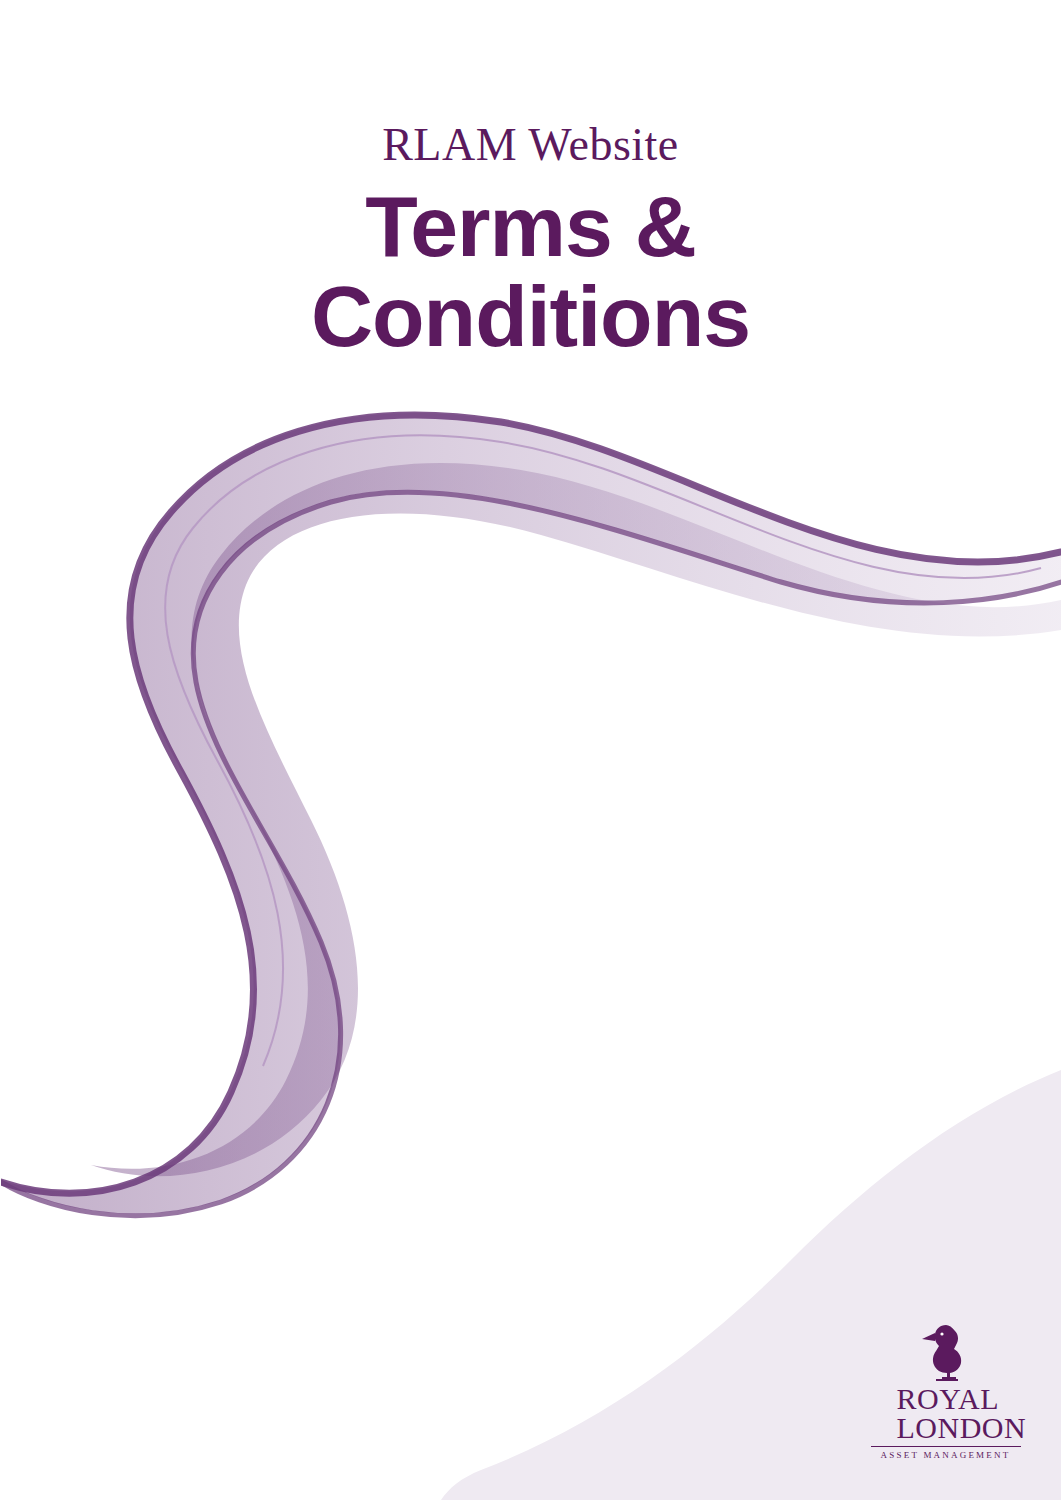RLAM Website
Terms &
Conditions
ROYAL
LONDON
ASSET MANAGEMENT